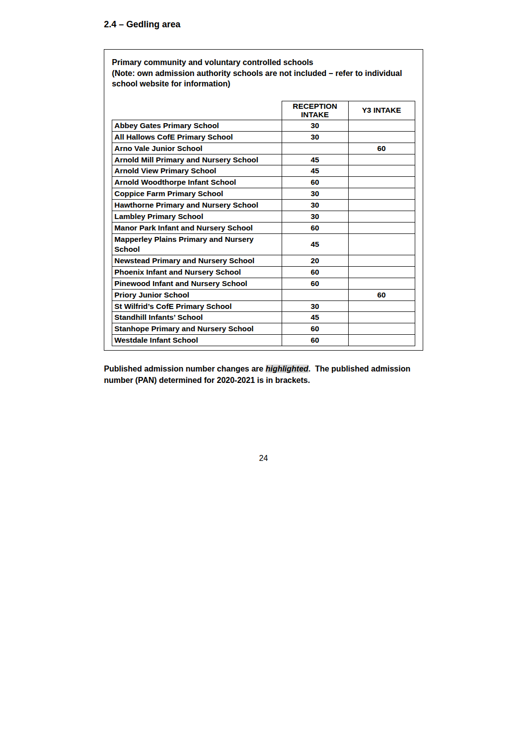2.4 – Gedling area
Primary community and voluntary controlled schools
(Note: own admission authority schools are not included – refer to individual school website for information)
| | RECEPTION INTAKE | Y3 INTAKE |
| --- | --- | --- |
| Abbey Gates Primary School | 30 | |
| All Hallows CofE Primary School | 30 | |
| Arno Vale Junior School | | 60 |
| Arnold Mill Primary and Nursery School | 45 | |
| Arnold View Primary School | 45 | |
| Arnold Woodthorpe Infant School | 60 | |
| Coppice Farm Primary School | 30 | |
| Hawthorne Primary and Nursery School | 30 | |
| Lambley Primary School | 30 | |
| Manor Park Infant and Nursery School | 60 | |
| Mapperley Plains Primary and Nursery School | 45 | |
| Newstead Primary and Nursery School | 20 | |
| Phoenix Infant and Nursery School | 60 | |
| Pinewood Infant and Nursery School | 60 | |
| Priory Junior School | | 60 |
| St Wilfrid’s CofE Primary School | 30 | |
| Standhill Infants’ School | 45 | |
| Stanhope Primary and Nursery School | 60 | |
| Westdale Infant School | 60 | |
Published admission number changes are highlighted. The published admission number (PAN) determined for 2020-2021 is in brackets.
24